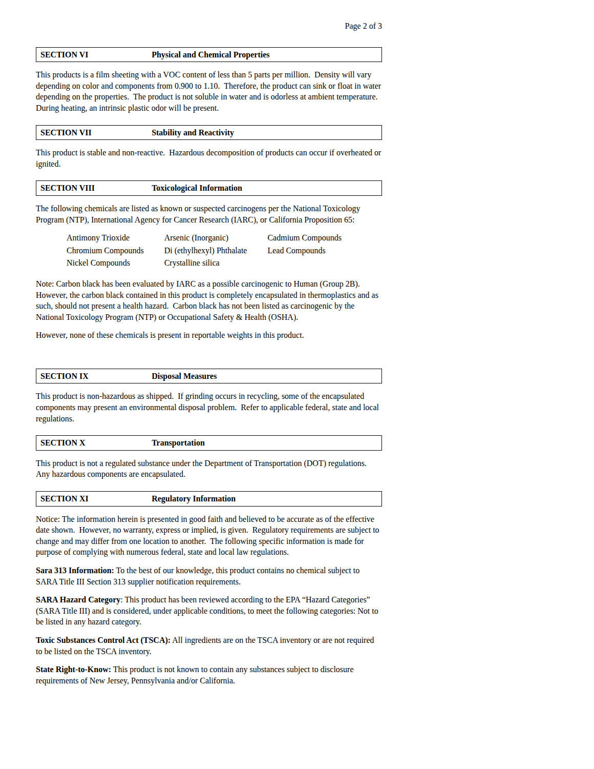Page 2 of 3
SECTION VI Physical and Chemical Properties
This products is a film sheeting with a VOC content of less than 5 parts per million. Density will vary depending on color and components from 0.900 to 1.10. Therefore, the product can sink or float in water depending on the properties. The product is not soluble in water and is odorless at ambient temperature. During heating, an intrinsic plastic odor will be present.
SECTION VII Stability and Reactivity
This product is stable and non-reactive. Hazardous decomposition of products can occur if overheated or ignited.
SECTION VIII Toxicological Information
The following chemicals are listed as known or suspected carcinogens per the National Toxicology Program (NTP), International Agency for Cancer Research (IARC), or California Proposition 65:
| Antimony Trioxide | Arsenic (Inorganic) | Cadmium Compounds |
| Chromium Compounds | Di (ethylhexyl) Phthalate | Lead Compounds |
| Nickel Compounds | Crystalline silica | |
Note: Carbon black has been evaluated by IARC as a possible carcinogenic to Human (Group 2B). However, the carbon black contained in this product is completely encapsulated in thermoplastics and as such, should not present a health hazard. Carbon black has not been listed as carcinogenic by the National Toxicology Program (NTP) or Occupational Safety & Health (OSHA).
However, none of these chemicals is present in reportable weights in this product.
SECTION IX Disposal Measures
This product is non-hazardous as shipped. If grinding occurs in recycling, some of the encapsulated components may present an environmental disposal problem. Refer to applicable federal, state and local regulations.
SECTION X Transportation
This product is not a regulated substance under the Department of Transportation (DOT) regulations. Any hazardous components are encapsulated.
SECTION XI Regulatory Information
Notice: The information herein is presented in good faith and believed to be accurate as of the effective date shown. However, no warranty, express or implied, is given. Regulatory requirements are subject to change and may differ from one location to another. The following specific information is made for purpose of complying with numerous federal, state and local law regulations.
Sara 313 Information: To the best of our knowledge, this product contains no chemical subject to SARA Title III Section 313 supplier notification requirements.
SARA Hazard Category: This product has been reviewed according to the EPA “Hazard Categories” (SARA Title III) and is considered, under applicable conditions, to meet the following categories: Not to be listed in any hazard category.
Toxic Substances Control Act (TSCA): All ingredients are on the TSCA inventory or are not required to be listed on the TSCA inventory.
State Right-to-Know: This product is not known to contain any substances subject to disclosure requirements of New Jersey, Pennsylvania and/or California.